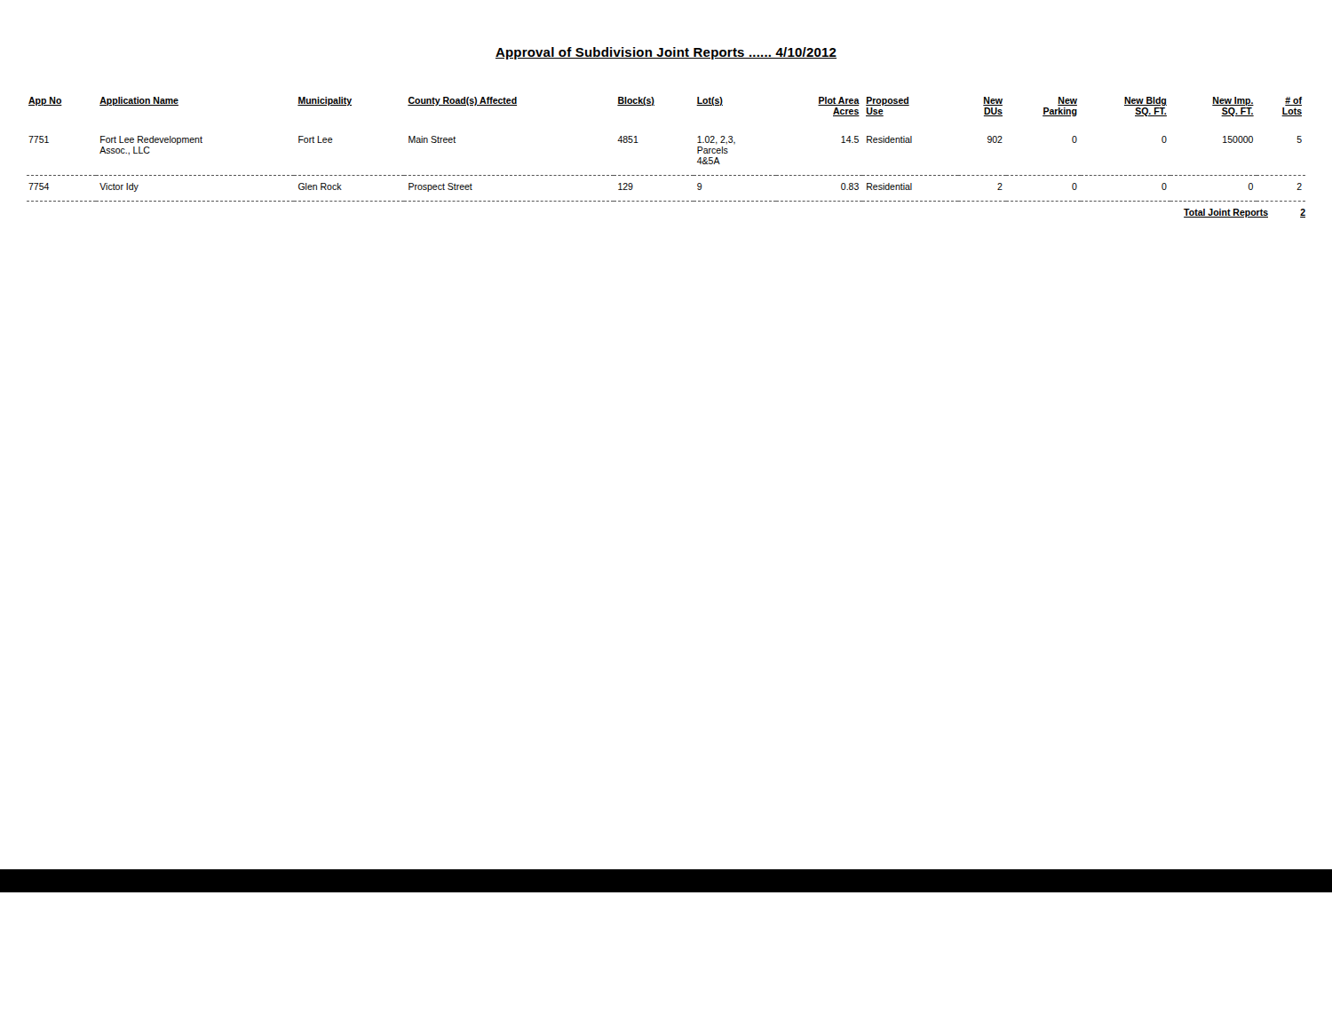Approval of Subdivision Joint Reports ...... 4/10/2012
| App No | Application Name | Municipality | County Road(s) Affected | Block(s) | Lot(s) | Plot Area Acres | Proposed Use | New DUs | New Parking | New Bldg SQ. FT. | New Imp. SQ. FT. | # of Lots |
| --- | --- | --- | --- | --- | --- | --- | --- | --- | --- | --- | --- | --- |
| 7751 | Fort Lee Redevelopment Assoc., LLC | Fort Lee | Main Street | 4851 | 1.02, 2,3, Parcels 4&5A | 14.5 | Residential | 902 | 0 | 0 | 150000 | 5 |
| 7754 | Victor Idy | Glen Rock | Prospect Street | 129 | 9 | 0.83 | Residential | 2 | 0 | 0 | 0 | 2 |
Total Joint Reports 2